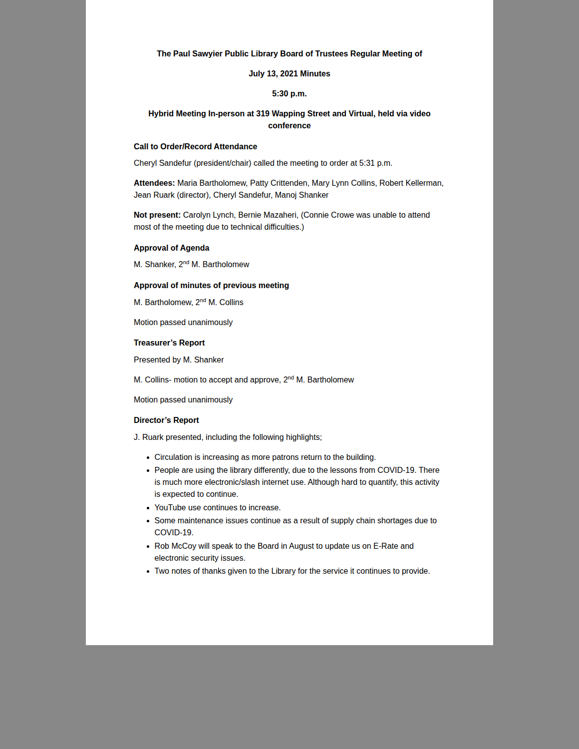The Paul Sawyier Public Library Board of Trustees Regular Meeting of
July 13, 2021 Minutes
5:30 p.m.
Hybrid Meeting In-person at 319 Wapping Street and Virtual, held via video conference
Call to Order/Record Attendance
Cheryl Sandefur (president/chair) called the meeting to order at 5:31 p.m.
Attendees: Maria Bartholomew, Patty Crittenden, Mary Lynn Collins, Robert Kellerman, Jean Ruark (director), Cheryl Sandefur, Manoj Shanker
Not present: Carolyn Lynch, Bernie Mazaheri, (Connie Crowe was unable to attend most of the meeting due to technical difficulties.)
Approval of Agenda
M. Shanker, 2nd M. Bartholomew
Approval of minutes of previous meeting
M. Bartholomew, 2nd M. Collins
Motion passed unanimously
Treasurer’s Report
Presented by M. Shanker
M. Collins- motion to accept and approve, 2nd M. Bartholomew
Motion passed unanimously
Director’s Report
J. Ruark presented, including the following highlights;
Circulation is increasing as more patrons return to the building.
People are using the library differently, due to the lessons from COVID-19. There is much more electronic/slash internet use. Although hard to quantify, this activity is expected to continue.
YouTube use continues to increase.
Some maintenance issues continue as a result of supply chain shortages due to COVID-19.
Rob McCoy will speak to the Board in August to update us on E-Rate and electronic security issues.
Two notes of thanks given to the Library for the service it continues to provide.